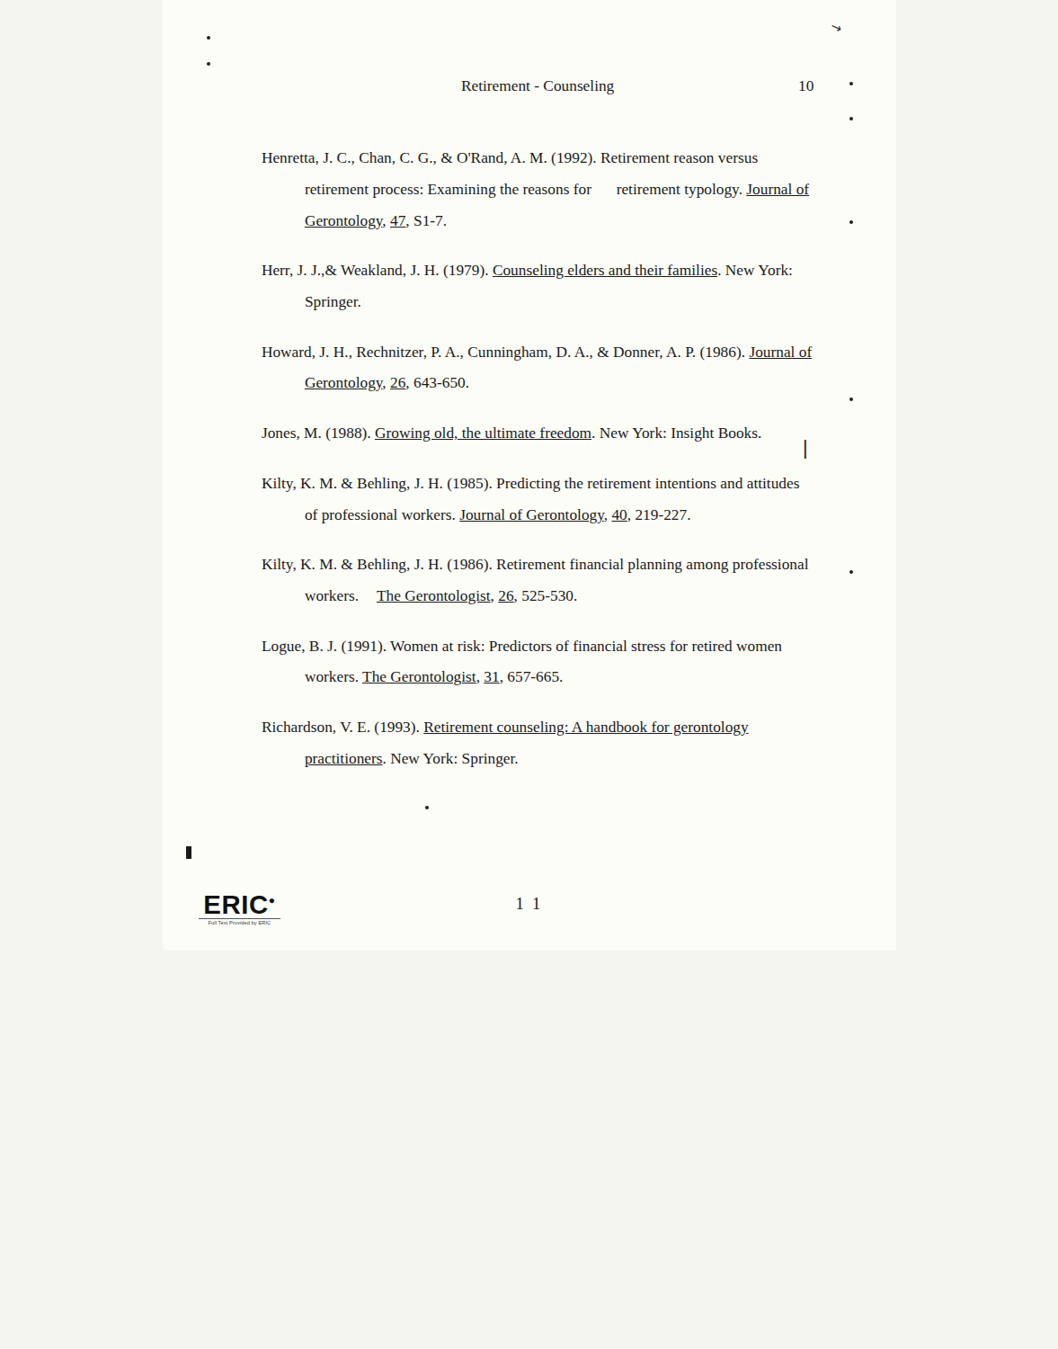↘
Retirement - Counseling 10
Henretta, J. C., Chan, C. G., & O'Rand, A. M. (1992). Retirement reason versus retirement process: Examining the reasons for retirement typology. Journal of Gerontology, 47, S1-7.
Herr, J. J.,& Weakland, J. H. (1979). Counseling elders and their families. New York: Springer.
Howard, J. H., Rechnitzer, P. A., Cunningham, D. A., & Donner, A. P. (1986). Journal of Gerontology, 26, 643-650.
Jones, M. (1988). Growing old, the ultimate freedom. New York: Insight Books.
Kilty, K. M. & Behling, J. H. (1985). Predicting the retirement intentions and attitudes of professional workers. Journal of Gerontology, 40, 219-227.
Kilty, K. M. & Behling, J. H. (1986). Retirement financial planning among professional workers. The Gerontologist, 26, 525-530.
Logue, B. J. (1991). Women at risk: Predictors of financial stress for retired women workers. The Gerontologist, 31, 657-665.
Richardson, V. E. (1993). Retirement counseling: A handbook for gerontology practitioners. New York: Springer.
❘
1 1
ERIC●
Full Text Provided by ERIC